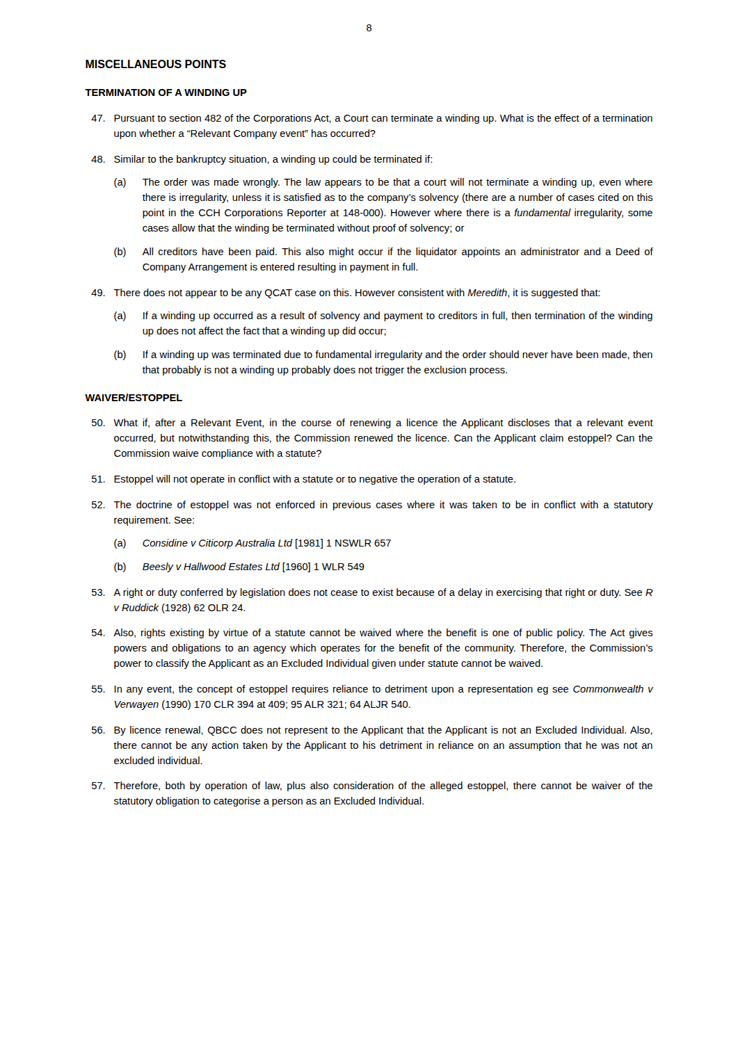8
MISCELLANEOUS POINTS
TERMINATION OF A WINDING UP
Pursuant to section 482 of the Corporations Act, a Court can terminate a winding up. What is the effect of a termination upon whether a “Relevant Company event” has occurred?
Similar to the bankruptcy situation, a winding up could be terminated if:
The order was made wrongly. The law appears to be that a court will not terminate a winding up, even where there is irregularity, unless it is satisfied as to the company’s solvency (there are a number of cases cited on this point in the CCH Corporations Reporter at 148-000). However where there is a fundamental irregularity, some cases allow that the winding be terminated without proof of solvency; or
All creditors have been paid. This also might occur if the liquidator appoints an administrator and a Deed of Company Arrangement is entered resulting in payment in full.
There does not appear to be any QCAT case on this. However consistent with Meredith, it is suggested that:
If a winding up occurred as a result of solvency and payment to creditors in full, then termination of the winding up does not affect the fact that a winding up did occur;
If a winding up was terminated due to fundamental irregularity and the order should never have been made, then that probably is not a winding up probably does not trigger the exclusion process.
WAIVER/ESTOPPEL
What if, after a Relevant Event, in the course of renewing a licence the Applicant discloses that a relevant event occurred, but notwithstanding this, the Commission renewed the licence. Can the Applicant claim estoppel? Can the Commission waive compliance with a statute?
Estoppel will not operate in conflict with a statute or to negative the operation of a statute.
The doctrine of estoppel was not enforced in previous cases where it was taken to be in conflict with a statutory requirement. See:
Considine v Citicorp Australia Ltd [1981] 1 NSWLR 657
Beesly v Hallwood Estates Ltd [1960] 1 WLR 549
A right or duty conferred by legislation does not cease to exist because of a delay in exercising that right or duty. See R v Ruddick (1928) 62 OLR 24.
Also, rights existing by virtue of a statute cannot be waived where the benefit is one of public policy. The Act gives powers and obligations to an agency which operates for the benefit of the community. Therefore, the Commission’s power to classify the Applicant as an Excluded Individual given under statute cannot be waived.
In any event, the concept of estoppel requires reliance to detriment upon a representation eg see Commonwealth v Verwayen (1990) 170 CLR 394 at 409; 95 ALR 321; 64 ALJR 540.
By licence renewal, QBCC does not represent to the Applicant that the Applicant is not an Excluded Individual. Also, there cannot be any action taken by the Applicant to his detriment in reliance on an assumption that he was not an excluded individual.
Therefore, both by operation of law, plus also consideration of the alleged estoppel, there cannot be waiver of the statutory obligation to categorise a person as an Excluded Individual.